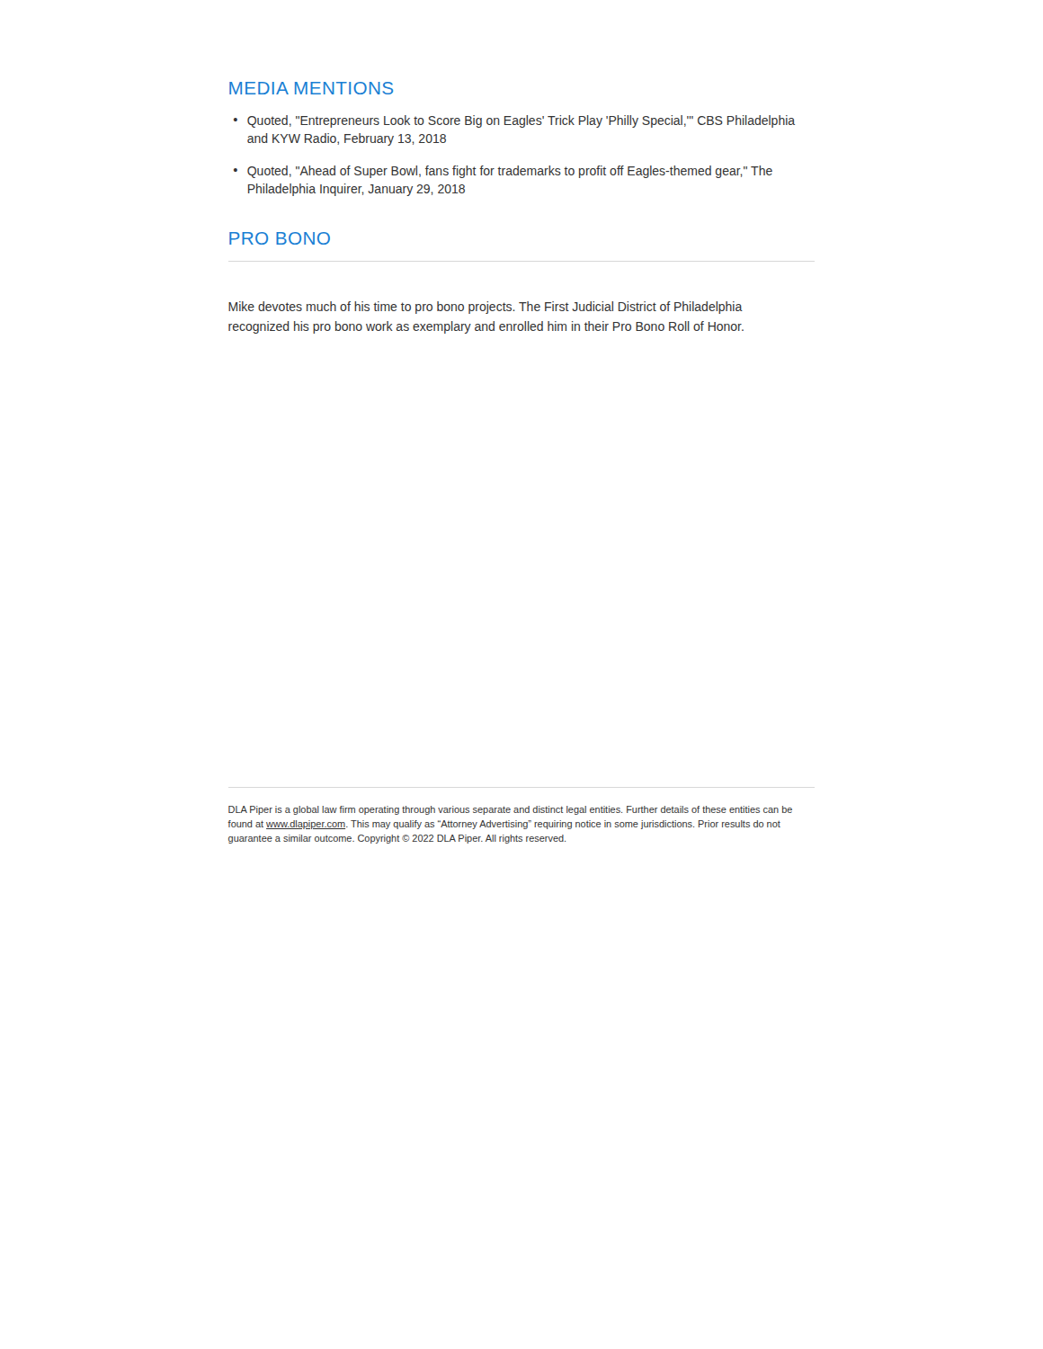MEDIA MENTIONS
Quoted, "Entrepreneurs Look to Score Big on Eagles' Trick Play 'Philly Special,'" CBS Philadelphia and KYW Radio, February 13, 2018
Quoted, "Ahead of Super Bowl, fans fight for trademarks to profit off Eagles-themed gear," The Philadelphia Inquirer, January 29, 2018
PRO BONO
Mike devotes much of his time to pro bono projects. The First Judicial District of Philadelphia recognized his pro bono work as exemplary and enrolled him in their Pro Bono Roll of Honor.
DLA Piper is a global law firm operating through various separate and distinct legal entities. Further details of these entities can be found at www.dlapiper.com. This may qualify as “Attorney Advertising” requiring notice in some jurisdictions. Prior results do not guarantee a similar outcome. Copyright © 2022 DLA Piper. All rights reserved.